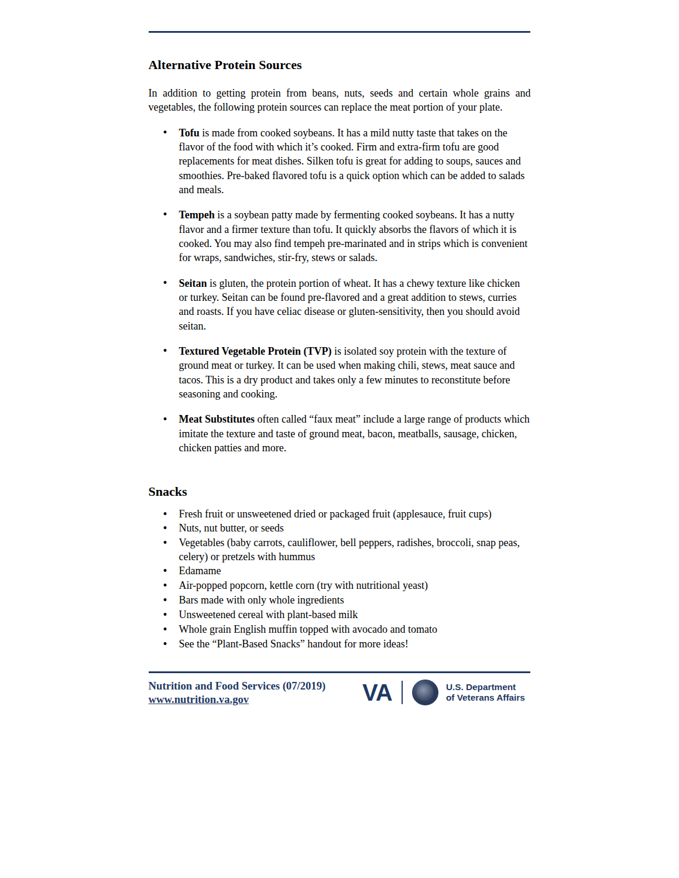Alternative Protein Sources
In addition to getting protein from beans, nuts, seeds and certain whole grains and vegetables, the following protein sources can replace the meat portion of your plate.
Tofu is made from cooked soybeans. It has a mild nutty taste that takes on the flavor of the food with which it’s cooked. Firm and extra-firm tofu are good replacements for meat dishes. Silken tofu is great for adding to soups, sauces and smoothies. Pre-baked flavored tofu is a quick option which can be added to salads and meals.
Tempeh is a soybean patty made by fermenting cooked soybeans. It has a nutty flavor and a firmer texture than tofu. It quickly absorbs the flavors of which it is cooked. You may also find tempeh pre-marinated and in strips which is convenient for wraps, sandwiches, stir-fry, stews or salads.
Seitan is gluten, the protein portion of wheat. It has a chewy texture like chicken or turkey. Seitan can be found pre-flavored and a great addition to stews, curries and roasts. If you have celiac disease or gluten-sensitivity, then you should avoid seitan.
Textured Vegetable Protein (TVP) is isolated soy protein with the texture of ground meat or turkey. It can be used when making chili, stews, meat sauce and tacos. This is a dry product and takes only a few minutes to reconstitute before seasoning and cooking.
Meat Substitutes often called “faux meat” include a large range of products which imitate the texture and taste of ground meat, bacon, meatballs, sausage, chicken, chicken patties and more.
Snacks
Fresh fruit or unsweetened dried or packaged fruit (applesauce, fruit cups)
Nuts, nut butter, or seeds
Vegetables (baby carrots, cauliflower, bell peppers, radishes, broccoli, snap peas, celery) or pretzels with hummus
Edamame
Air-popped popcorn, kettle corn (try with nutritional yeast)
Bars made with only whole ingredients
Unsweetened cereal with plant-based milk
Whole grain English muffin topped with avocado and tomato
See the “Plant-Based Snacks” handout for more ideas!
Nutrition and Food Services (07/2019)
www.nutrition.va.gov
VA
U.S. Department
of Veterans Affairs